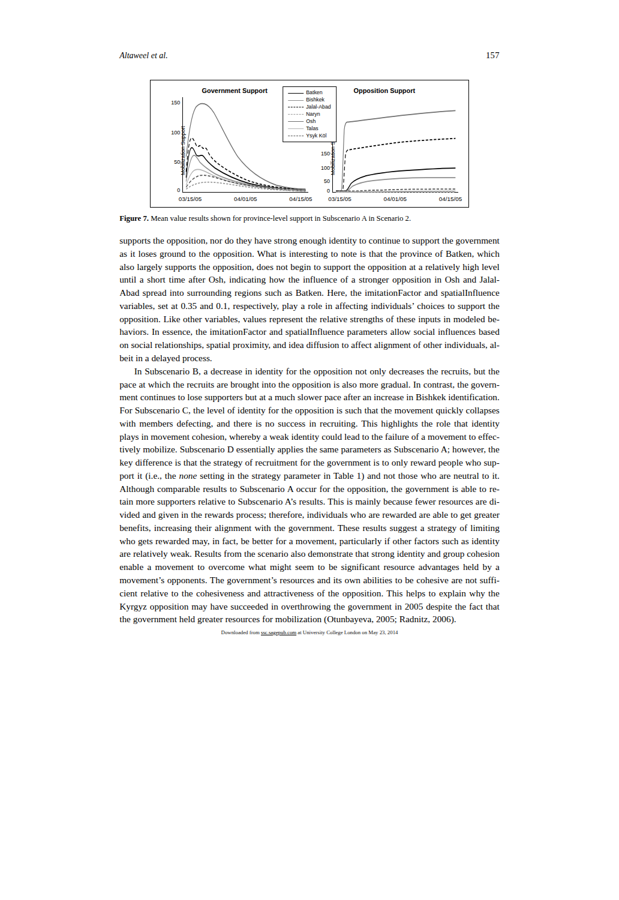Altaweel et al. 157
| | Batken |
| | Bishkek |
| | Jalal-Abad |
| | Naryn |
| | Osh |
| | Talas |
| | Ysyk Köl |
Government Support
Mobilization Support
150 100 50 0
03/15/05 04/01/05 04/15/05
Opposition Support
Mobilization Support
300 250 200 150 100 50 0
03/15/05 04/01/05 04/15/05
Figure 7. Mean value results shown for province-level support in Subscenario A in Scenario 2.
supports the opposition, nor do they have strong enough identity to continue to support the government as it loses ground to the opposition. What is interesting to note is that the province of Batken, which also largely supports the opposition, does not begin to support the opposition at a relatively high level until a short time after Osh, indicating how the influence of a stronger opposition in Osh and Jalal-Abad spread into surrounding regions such as Batken. Here, the imitationFactor and spatialInfluence variables, set at 0.35 and 0.1, respectively, play a role in affecting individuals’ choices to support the opposition. Like other variables, values represent the relative strengths of these inputs in modeled behaviors. In essence, the imitationFactor and spatialInfluence parameters allow social influences based on social relationships, spatial proximity, and idea diffusion to affect alignment of other individuals, albeit in a delayed process.
In Subscenario B, a decrease in identity for the opposition not only decreases the recruits, but the pace at which the recruits are brought into the opposition is also more gradual. In contrast, the government continues to lose supporters but at a much slower pace after an increase in Bishkek identification. For Subscenario C, the level of identity for the opposition is such that the movement quickly collapses with members defecting, and there is no success in recruiting. This highlights the role that identity plays in movement cohesion, whereby a weak identity could lead to the failure of a movement to effectively mobilize. Subscenario D essentially applies the same parameters as Subscenario A; however, the key difference is that the strategy of recruitment for the government is to only reward people who support it (i.e., the none setting in the strategy parameter in Table 1) and not those who are neutral to it. Although comparable results to Subscenario A occur for the opposition, the government is able to retain more supporters relative to Subscenario A’s results. This is mainly because fewer resources are divided and given in the rewards process; therefore, individuals who are rewarded are able to get greater benefits, increasing their alignment with the government. These results suggest a strategy of limiting who gets rewarded may, in fact, be better for a movement, particularly if other factors such as identity are relatively weak. Results from the scenario also demonstrate that strong identity and group cohesion enable a movement to overcome what might seem to be significant resource advantages held by a movement’s opponents. The government’s resources and its own abilities to be cohesive are not sufficient relative to the cohesiveness and attractiveness of the opposition. This helps to explain why the Kyrgyz opposition may have succeeded in overthrowing the government in 2005 despite the fact that the government held greater resources for mobilization (Otunbayeva, 2005; Radnitz, 2006).
Downloaded from ssc.sagepub.com at University College London on May 23, 2014